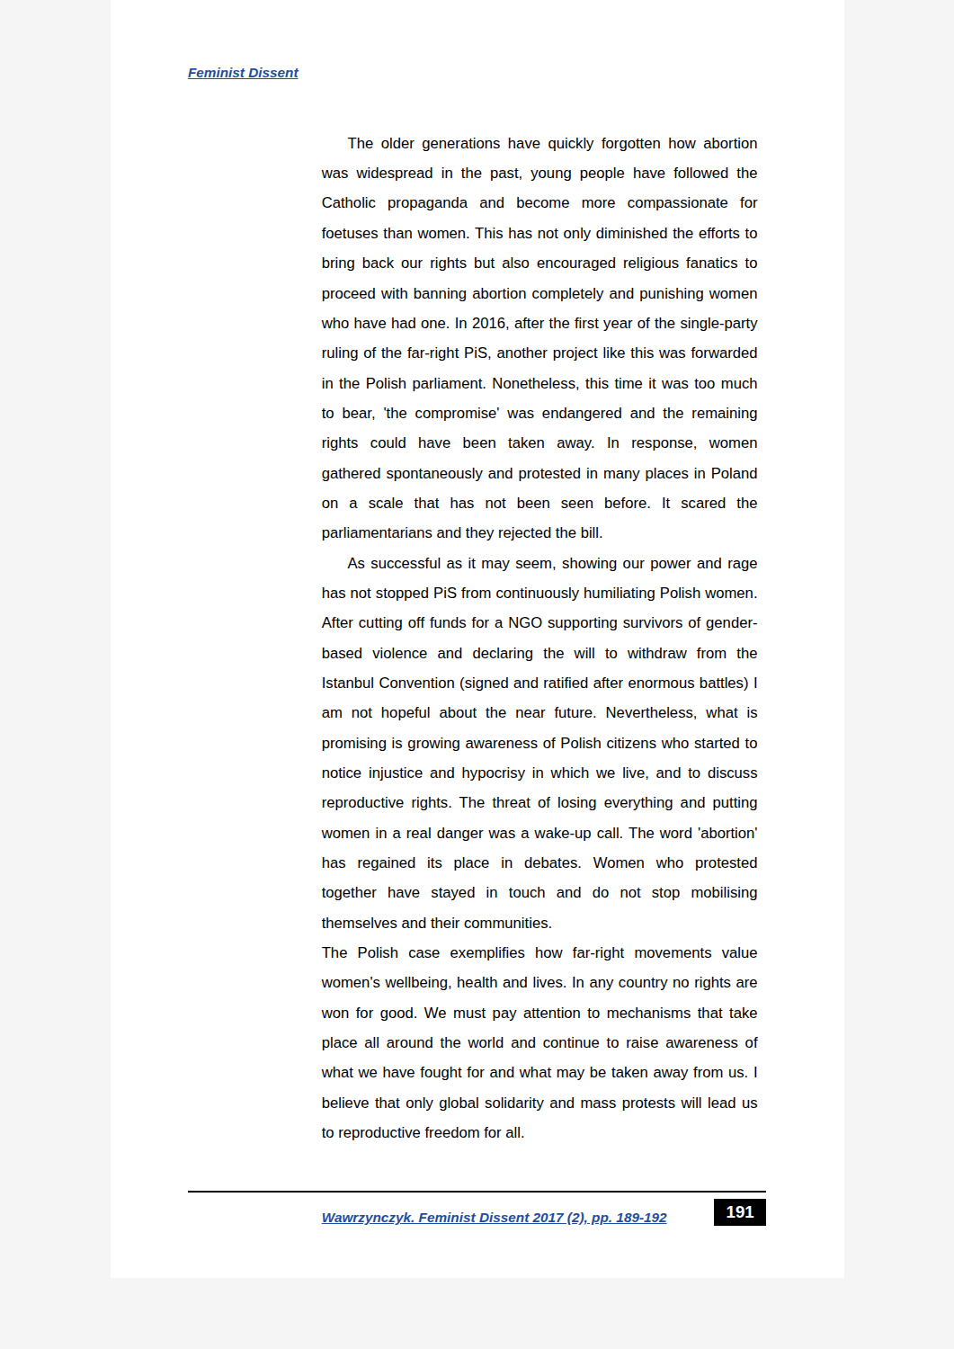Feminist Dissent
The older generations have quickly forgotten how abortion was widespread in the past, young people have followed the Catholic propaganda and become more compassionate for foetuses than women. This has not only diminished the efforts to bring back our rights but also encouraged religious fanatics to proceed with banning abortion completely and punishing women who have had one. In 2016, after the first year of the single-party ruling of the far-right PiS, another project like this was forwarded in the Polish parliament. Nonetheless, this time it was too much to bear, 'the compromise' was endangered and the remaining rights could have been taken away. In response, women gathered spontaneously and protested in many places in Poland on a scale that has not been seen before. It scared the parliamentarians and they rejected the bill.
As successful as it may seem, showing our power and rage has not stopped PiS from continuously humiliating Polish women. After cutting off funds for a NGO supporting survivors of gender-based violence and declaring the will to withdraw from the Istanbul Convention (signed and ratified after enormous battles) I am not hopeful about the near future. Nevertheless, what is promising is growing awareness of Polish citizens who started to notice injustice and hypocrisy in which we live, and to discuss reproductive rights. The threat of losing everything and putting women in a real danger was a wake-up call. The word 'abortion' has regained its place in debates. Women who protested together have stayed in touch and do not stop mobilising themselves and their communities.
The Polish case exemplifies how far-right movements value women's wellbeing, health and lives. In any country no rights are won for good. We must pay attention to mechanisms that take place all around the world and continue to raise awareness of what we have fought for and what may be taken away from us. I believe that only global solidarity and mass protests will lead us to reproductive freedom for all.
Wawrzynczyk. Feminist Dissent 2017 (2), pp. 189-192
191